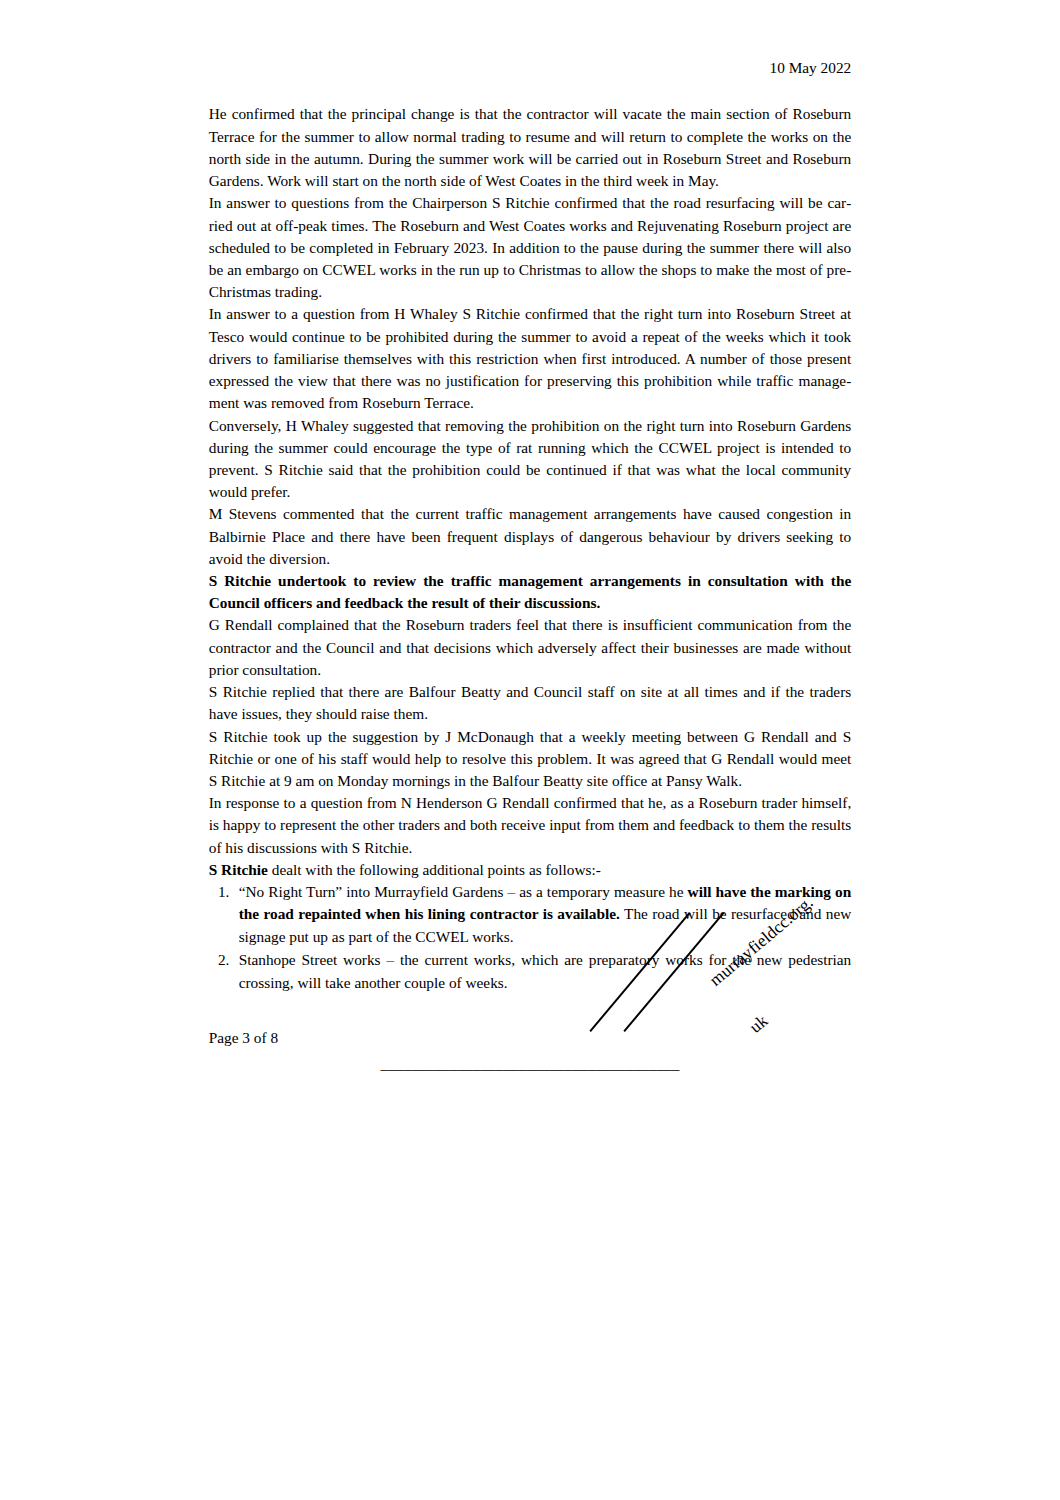10 May 2022
He confirmed that the principal change is that the contractor will vacate the main section of Roseburn Terrace for the summer to allow normal trading to resume and will return to complete the works on the north side in the autumn. During the summer work will be carried out in Roseburn Street and Roseburn Gardens. Work will start on the north side of West Coates in the third week in May.
In answer to questions from the Chairperson S Ritchie confirmed that the road resurfacing will be carried out at off-peak times. The Roseburn and West Coates works and Rejuvenating Roseburn project are scheduled to be completed in February 2023. In addition to the pause during the summer there will also be an embargo on CCWEL works in the run up to Christmas to allow the shops to make the most of pre-Christmas trading.
In answer to a question from H Whaley S Ritchie confirmed that the right turn into Roseburn Street at Tesco would continue to be prohibited during the summer to avoid a repeat of the weeks which it took drivers to familiarise themselves with this restriction when first introduced. A number of those present expressed the view that there was no justification for preserving this prohibition while traffic management was removed from Roseburn Terrace.
Conversely, H Whaley suggested that removing the prohibition on the right turn into Roseburn Gardens during the summer could encourage the type of rat running which the CCWEL project is intended to prevent. S Ritchie said that the prohibition could be continued if that was what the local community would prefer.
M Stevens commented that the current traffic management arrangements have caused congestion in Balbirnie Place and there have been frequent displays of dangerous behaviour by drivers seeking to avoid the diversion.
S Ritchie undertook to review the traffic management arrangements in consultation with the Council officers and feedback the result of their discussions.
G Rendall complained that the Roseburn traders feel that there is insufficient communication from the contractor and the Council and that decisions which adversely affect their businesses are made without prior consultation.
S Ritchie replied that there are Balfour Beatty and Council staff on site at all times and if the traders have issues, they should raise them.
S Ritchie took up the suggestion by J McDonaugh that a weekly meeting between G Rendall and S Ritchie or one of his staff would help to resolve this problem. It was agreed that G Rendall would meet S Ritchie at 9 am on Monday mornings in the Balfour Beatty site office at Pansy Walk.
In response to a question from N Henderson G Rendall confirmed that he, as a Roseburn trader himself, is happy to represent the other traders and both receive input from them and feedback to them the results of his discussions with S Ritchie.
S Ritchie dealt with the following additional points as follows:-
“No Right Turn” into Murrayfield Gardens – as a temporary measure he will have the marking on the road repainted when his lining contractor is available. The road will be resurfaced and new signage put up as part of the CCWEL works.
Stanhope Street works – the current works, which are preparatory works for the new pedestrian crossing, will take another couple of weeks.
Page 3 of 8
_______________________________________
murrayfieldcc.org.
uk